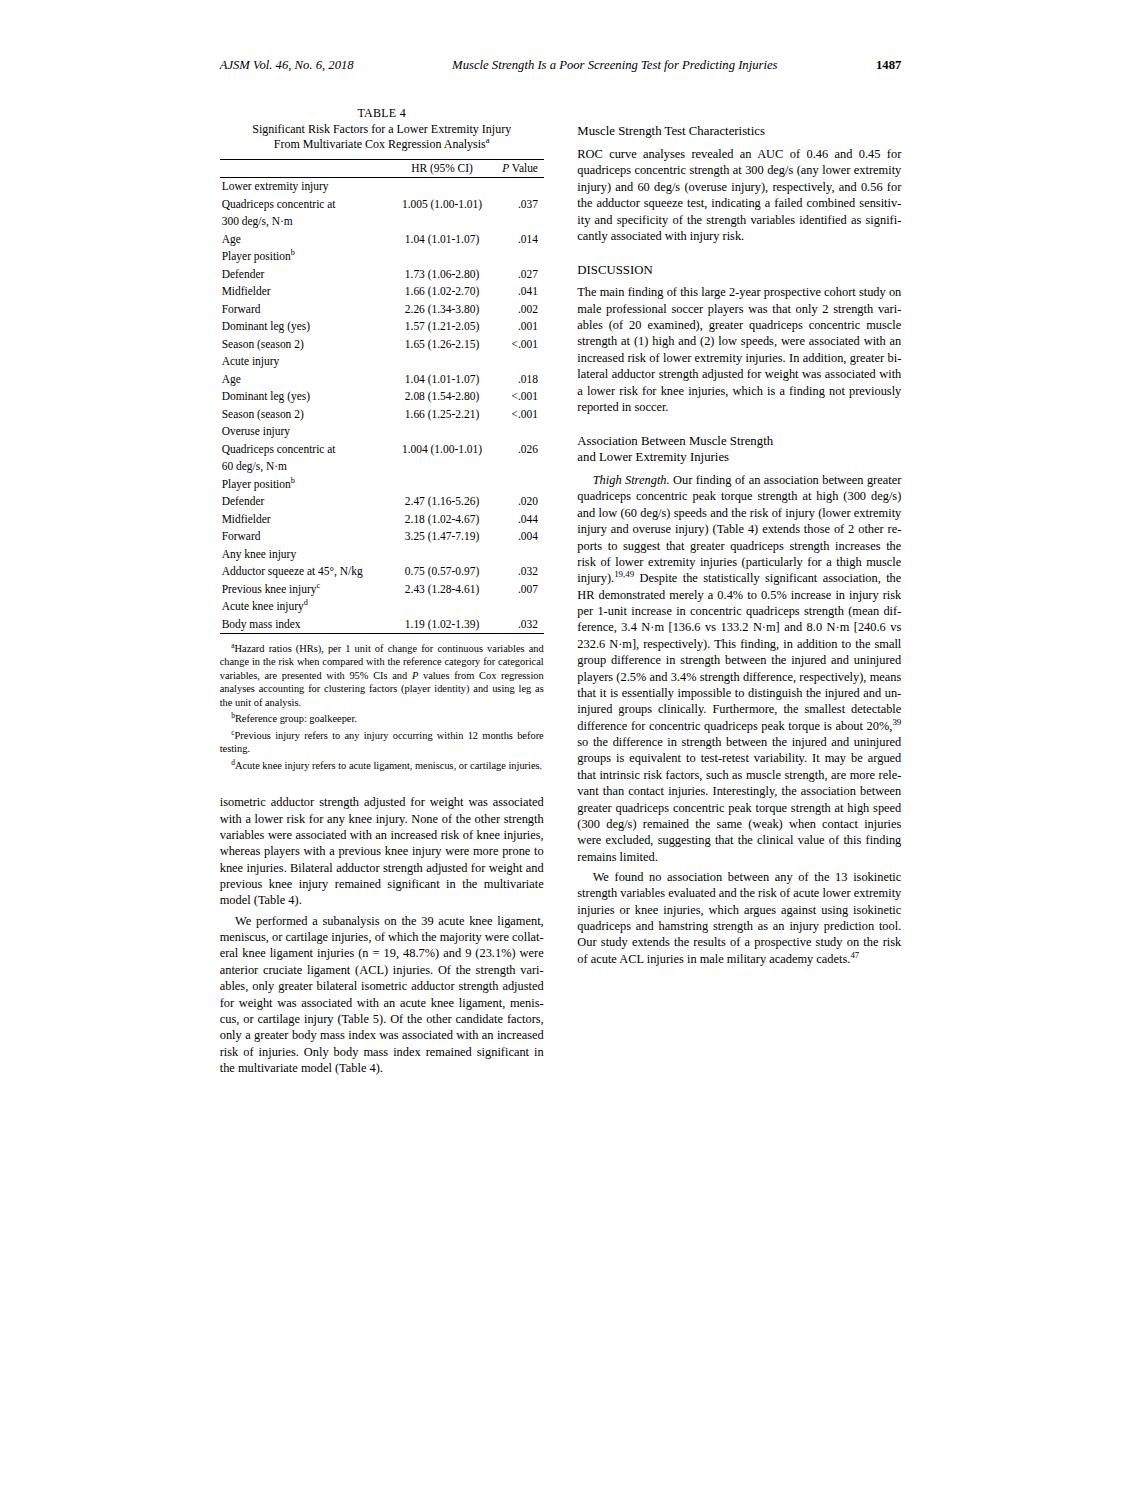AJSM Vol. 46, No. 6, 2018
Muscle Strength Is a Poor Screening Test for Predicting Injuries
1487
TABLE 4 Significant Risk Factors for a Lower Extremity Injury
From Multivariate Cox Regression Analysisa
| | HR (95% CI) | P Value |
| --- | --- | --- |
| Lower extremity injury | | |
| Quadriceps concentric at | 1.005 (1.00-1.01) | .037 |
| 300 deg/s, N·m | | |
| Age | 1.04 (1.01-1.07) | .014 |
| Player position b | | |
| Defender | 1.73 (1.06-2.80) | .027 |
| Midfielder | 1.66 (1.02-2.70) | .041 |
| Forward | 2.26 (1.34-3.80) | .002 |
| Dominant leg (yes) | 1.57 (1.21-2.05) | .001 |
| Season (season 2) | 1.65 (1.26-2.15) | <.001 |
| Acute injury | | |
| Age | 1.04 (1.01-1.07) | .018 |
| Dominant leg (yes) | 2.08 (1.54-2.80) | <.001 |
| Season (season 2) | 1.66 (1.25-2.21) | <.001 |
| Overuse injury | | |
| Quadriceps concentric at | 1.004 (1.00-1.01) | .026 |
| 60 deg/s, N·m | | |
| Player position b | | |
| Defender | 2.47 (1.16-5.26) | .020 |
| Midfielder | 2.18 (1.02-4.67) | .044 |
| Forward | 3.25 (1.47-7.19) | .004 |
| Any knee injury | | |
| Adductor squeeze at 45°, N/kg | 0.75 (0.57-0.97) | .032 |
| Previous knee injury c | 2.43 (1.28-4.61) | .007 |
| Acute knee injury d | | |
| Body mass index | 1.19 (1.02-1.39) | .032 |
aHazard ratios (HRs), per 1 unit of change for continuous variables and change in the risk when compared with the reference category for categorical variables, are presented with 95% CIs and P values from Cox regression analyses accounting for clustering factors (player identity) and using leg as the unit of analysis.
bReference group: goalkeeper.
cPrevious injury refers to any injury occurring within 12 months before testing.
dAcute knee injury refers to acute ligament, meniscus, or cartilage injuries.
isometric adductor strength adjusted for weight was associated with a lower risk for any knee injury. None of the other strength variables were associated with an increased risk of knee injuries, whereas players with a previous knee injury were more prone to knee injuries. Bilateral adductor strength adjusted for weight and previous knee injury remained significant in the multivariate model (Table 4).
We performed a subanalysis on the 39 acute knee ligament, meniscus, or cartilage injuries, of which the majority were collateral knee ligament injuries (n = 19, 48.7%) and 9 (23.1%) were anterior cruciate ligament (ACL) injuries. Of the strength variables, only greater bilateral isometric adductor strength adjusted for weight was associated with an acute knee ligament, meniscus, or cartilage injury (Table 5). Of the other candidate factors, only a greater body mass index was associated with an increased risk of injuries. Only body mass index remained significant in the multivariate model (Table 4).
Muscle Strength Test Characteristics
ROC curve analyses revealed an AUC of 0.46 and 0.45 for quadriceps concentric strength at 300 deg/s (any lower extremity injury) and 60 deg/s (overuse injury), respectively, and 0.56 for the adductor squeeze test, indicating a failed combined sensitivity and specificity of the strength variables identified as significantly associated with injury risk.
DISCUSSION
The main finding of this large 2-year prospective cohort study on male professional soccer players was that only 2 strength variables (of 20 examined), greater quadriceps concentric muscle strength at (1) high and (2) low speeds, were associated with an increased risk of lower extremity injuries. In addition, greater bilateral adductor strength adjusted for weight was associated with a lower risk for knee injuries, which is a finding not previously reported in soccer.
Association Between Muscle Strength
and Lower Extremity Injuries
Thigh Strength. Our finding of an association between greater quadriceps concentric peak torque strength at high (300 deg/s) and low (60 deg/s) speeds and the risk of injury (lower extremity injury and overuse injury) (Table 4) extends those of 2 other reports to suggest that greater quadriceps strength increases the risk of lower extremity injuries (particularly for a thigh muscle injury).19,49 Despite the statistically significant association, the HR demonstrated merely a 0.4% to 0.5% increase in injury risk per 1-unit increase in concentric quadriceps strength (mean difference, 3.4 N·m [136.6 vs 133.2 N·m] and 8.0 N·m [240.6 vs 232.6 N·m], respectively). This finding, in addition to the small group difference in strength between the injured and uninjured players (2.5% and 3.4% strength difference, respectively), means that it is essentially impossible to distinguish the injured and uninjured groups clinically. Furthermore, the smallest detectable difference for concentric quadriceps peak torque is about 20%,39 so the difference in strength between the injured and uninjured groups is equivalent to test-retest variability. It may be argued that intrinsic risk factors, such as muscle strength, are more relevant than contact injuries. Interestingly, the association between greater quadriceps concentric peak torque strength at high speed (300 deg/s) remained the same (weak) when contact injuries were excluded, suggesting that the clinical value of this finding remains limited.
We found no association between any of the 13 isokinetic strength variables evaluated and the risk of acute lower extremity injuries or knee injuries, which argues against using isokinetic quadriceps and hamstring strength as an injury prediction tool. Our study extends the results of a prospective study on the risk of acute ACL injuries in male military academy cadets.47